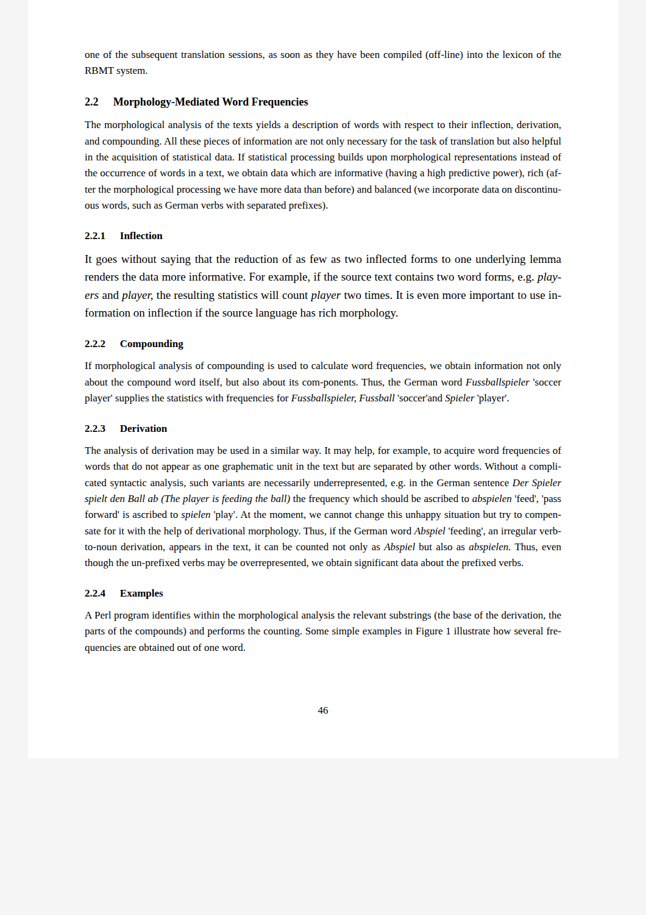one of the subsequent translation sessions, as soon as they have been compiled (off-line) into the lexicon of the RBMT system.
2.2 Morphology-Mediated Word Frequencies
The morphological analysis of the texts yields a description of words with respect to their inflection, derivation, and compounding. All these pieces of information are not only necessary for the task of translation but also helpful in the acquisition of statistical data. If statistical processing builds upon morphological representations instead of the occurrence of words in a text, we obtain data which are informative (having a high predictive power), rich (after the morphological processing we have more data than before) and balanced (we incorporate data on discontinuous words, such as German verbs with separated prefixes).
2.2.1 Inflection
It goes without saying that the reduction of as few as two inflected forms to one underlying lemma renders the data more informative. For example, if the source text contains two word forms, e.g. players and player, the resulting statistics will count player two times. It is even more important to use information on inflection if the source language has rich morphology.
2.2.2 Compounding
If morphological analysis of compounding is used to calculate word frequencies, we obtain information not only about the compound word itself, but also about its com-ponents. Thus, the German word Fussballspieler 'soccer player' supplies the statistics with frequencies for Fussballspieler, Fussball 'soccer'and Spieler 'player'.
2.2.3 Derivation
The analysis of derivation may be used in a similar way. It may help, for example, to acquire word frequencies of words that do not appear as one graphematic unit in the text but are separated by other words. Without a complicated syntactic analysis, such variants are necessarily underrepresented, e.g. in the German sentence Der Spieler spielt den Ball ab (The player is feeding the ball) the frequency which should be ascribed to abspielen 'feed', 'pass forward' is ascribed to spielen 'play'. At the moment, we cannot change this unhappy situation but try to compensate for it with the help of derivational morphology. Thus, if the German word Abspiel 'feeding', an irregular verb-to-noun derivation, appears in the text, it can be counted not only as Abspiel but also as abspielen. Thus, even though the un-prefixed verbs may be overrepresented, we obtain significant data about the prefixed verbs.
2.2.4 Examples
A Perl program identifies within the morphological analysis the relevant substrings (the base of the derivation, the parts of the compounds) and performs the counting. Some simple examples in Figure 1 illustrate how several frequencies are obtained out of one word.
46